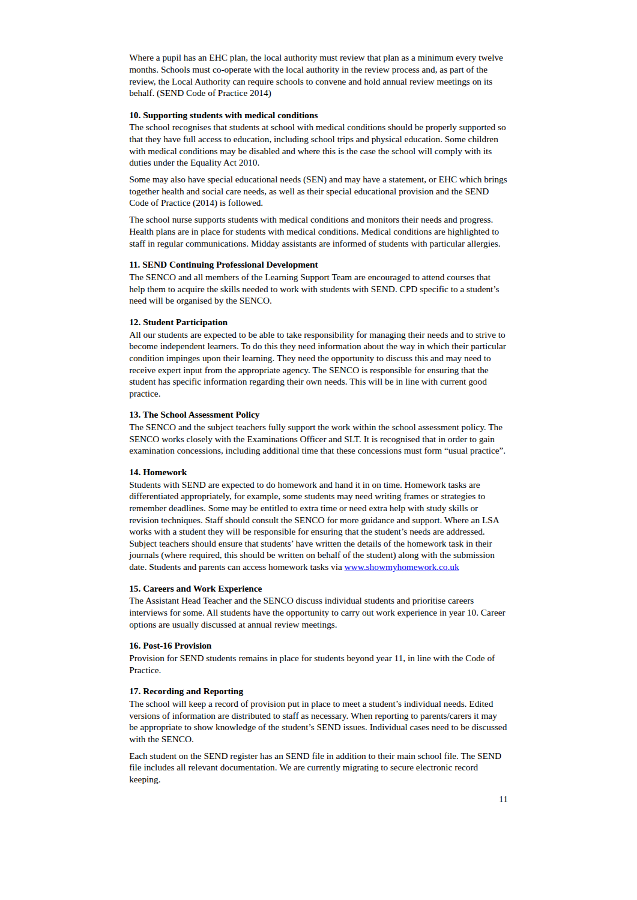Where a pupil has an EHC plan, the local authority must review that plan as a minimum every twelve months. Schools must co-operate with the local authority in the review process and, as part of the review, the Local Authority can require schools to convene and hold annual review meetings on its behalf. (SEND Code of Practice 2014)
10. Supporting students with medical conditions
The school recognises that students at school with medical conditions should be properly supported so that they have full access to education, including school trips and physical education. Some children with medical conditions may be disabled and where this is the case the school will comply with its duties under the Equality Act 2010.
Some may also have special educational needs (SEN) and may have a statement, or EHC which brings together health and social care needs, as well as their special educational provision and the SEND Code of Practice (2014) is followed.
The school nurse supports students with medical conditions and monitors their needs and progress. Health plans are in place for students with medical conditions. Medical conditions are highlighted to staff in regular communications. Midday assistants are informed of students with particular allergies.
11. SEND Continuing Professional Development
The SENCO and all members of the Learning Support Team are encouraged to attend courses that help them to acquire the skills needed to work with students with SEND. CPD specific to a student’s need will be organised by the SENCO.
12. Student Participation
All our students are expected to be able to take responsibility for managing their needs and to strive to become independent learners. To do this they need information about the way in which their particular condition impinges upon their learning. They need the opportunity to discuss this and may need to receive expert input from the appropriate agency. The SENCO is responsible for ensuring that the student has specific information regarding their own needs. This will be in line with current good practice.
13. The School Assessment Policy
The SENCO and the subject teachers fully support the work within the school assessment policy. The SENCO works closely with the Examinations Officer and SLT. It is recognised that in order to gain examination concessions, including additional time that these concessions must form “usual practice”.
14. Homework
Students with SEND are expected to do homework and hand it in on time. Homework tasks are differentiated appropriately, for example, some students may need writing frames or strategies to remember deadlines. Some may be entitled to extra time or need extra help with study skills or revision techniques. Staff should consult the SENCO for more guidance and support. Where an LSA works with a student they will be responsible for ensuring that the student’s needs are addressed. Subject teachers should ensure that students’ have written the details of the homework task in their journals (where required, this should be written on behalf of the student) along with the submission date. Students and parents can access homework tasks via www.showmyhomework.co.uk
15. Careers and Work Experience
The Assistant Head Teacher and the SENCO discuss individual students and prioritise careers interviews for some. All students have the opportunity to carry out work experience in year 10. Career options are usually discussed at annual review meetings.
16. Post-16 Provision
Provision for SEND students remains in place for students beyond year 11, in line with the Code of Practice.
17. Recording and Reporting
The school will keep a record of provision put in place to meet a student’s individual needs. Edited versions of information are distributed to staff as necessary. When reporting to parents/carers it may be appropriate to show knowledge of the student’s SEND issues. Individual cases need to be discussed with the SENCO.
Each student on the SEND register has an SEND file in addition to their main school file. The SEND file includes all relevant documentation. We are currently migrating to secure electronic record keeping.
11